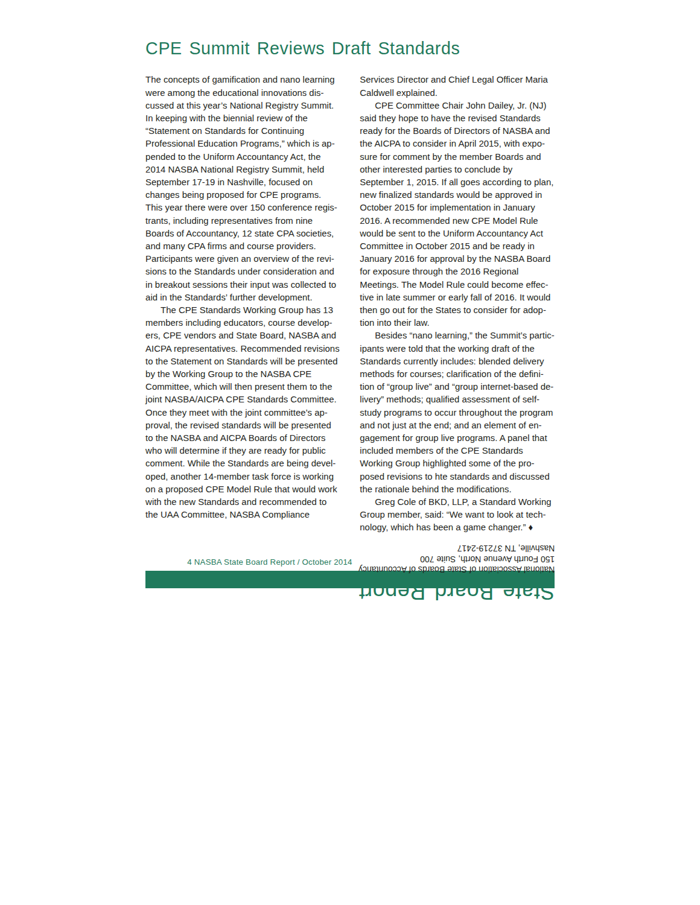CPE Summit Reviews Draft Standards
The concepts of gamification and nano learning were among the educational innovations discussed at this year’s National Registry Summit. In keeping with the biennial review of the “Statement on Standards for Continuing Professional Education Programs,” which is appended to the Uniform Accountancy Act, the 2014 NASBA National Registry Summit, held September 17-19 in Nashville, focused on changes being proposed for CPE programs. This year there were over 150 conference registrants, including representatives from nine Boards of Accountancy, 12 state CPA societies, and many CPA firms and course providers. Participants were given an overview of the revisions to the Standards under consideration and in breakout sessions their input was collected to aid in the Standards’ further development.
The CPE Standards Working Group has 13 members including educators, course developers, CPE vendors and State Board, NASBA and AICPA representatives. Recommended revisions to the Statement on Standards will be presented by the Working Group to the NASBA CPE Committee, which will then present them to the joint NASBA/AICPA CPE Standards Committee. Once they meet with the joint committee’s approval, the revised standards will be presented to the NASBA and AICPA Boards of Directors who will determine if they are ready for public comment. While the Standards are being developed, another 14-member task force is working on a proposed CPE Model Rule that would work with the new Standards and recommended to the UAA Committee, NASBA Compliance Services Director and Chief Legal Officer Maria Caldwell explained.
CPE Committee Chair John Dailey, Jr. (NJ) said they hope to have the revised Standards ready for the Boards of Directors of NASBA and the AICPA to consider in April 2015, with exposure for comment by the member Boards and other interested parties to conclude by September 1, 2015. If all goes according to plan, new finalized standards would be approved in October 2015 for implementation in January 2016. A recommended new CPE Model Rule would be sent to the Uniform Accountancy Act Committee in October 2015 and be ready in January 2016 for approval by the NASBA Board for exposure through the 2016 Regional Meetings. The Model Rule could become effective in late summer or early fall of 2016. It would then go out for the States to consider for adoption into their law.
Besides “nano learning,” the Summit’s participants were told that the working draft of the Standards currently includes: blended delivery methods for courses; clarification of the definition of “group live” and “group internet-based delivery” methods; qualified assessment of self-study programs to occur throughout the program and not just at the end; and an element of engagement for group live programs. A panel that included members of the CPE Standards Working Group highlighted some of the proposed revisions to hte standards and discussed the rationale behind the modifications.
Greg Cole of BKD, LLP, a Standard Working Group member, said: “We want to look at technology, which has been a game changer.” ♦
4 NASBA State Board Report / October 2014
State Board Report
National Association of State Boards of Accountancy
150 Fourth Avenue North, Suite 700
Nashville, TN 37219-2417